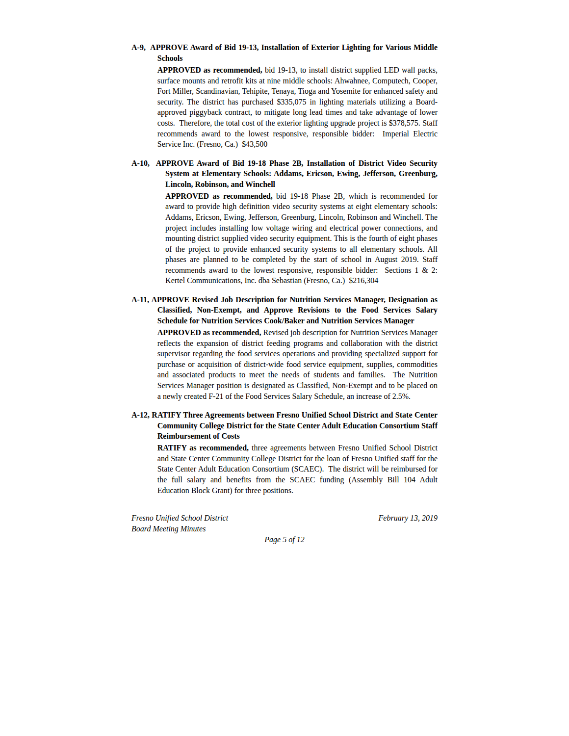A-9, APPROVE Award of Bid 19-13, Installation of Exterior Lighting for Various Middle Schools
APPROVED as recommended, bid 19-13, to install district supplied LED wall packs, surface mounts and retrofit kits at nine middle schools: Ahwahnee, Computech, Cooper, Fort Miller, Scandinavian, Tehipite, Tenaya, Tioga and Yosemite for enhanced safety and security. The district has purchased $335,075 in lighting materials utilizing a Board-approved piggyback contract, to mitigate long lead times and take advantage of lower costs. Therefore, the total cost of the exterior lighting upgrade project is $378,575. Staff recommends award to the lowest responsive, responsible bidder: Imperial Electric Service Inc. (Fresno, Ca.) $43,500
A-10, APPROVE Award of Bid 19-18 Phase 2B, Installation of District Video Security System at Elementary Schools: Addams, Ericson, Ewing, Jefferson, Greenburg, Lincoln, Robinson, and Winchell
APPROVED as recommended, bid 19-18 Phase 2B, which is recommended for award to provide high definition video security systems at eight elementary schools: Addams, Ericson, Ewing, Jefferson, Greenburg, Lincoln, Robinson and Winchell. The project includes installing low voltage wiring and electrical power connections, and mounting district supplied video security equipment. This is the fourth of eight phases of the project to provide enhanced security systems to all elementary schools. All phases are planned to be completed by the start of school in August 2019. Staff recommends award to the lowest responsive, responsible bidder: Sections 1 & 2: Kertel Communications, Inc. dba Sebastian (Fresno, Ca.) $216,304
A-11, APPROVE Revised Job Description for Nutrition Services Manager, Designation as Classified, Non-Exempt, and Approve Revisions to the Food Services Salary Schedule for Nutrition Services Cook/Baker and Nutrition Services Manager
APPROVED as recommended, Revised job description for Nutrition Services Manager reflects the expansion of district feeding programs and collaboration with the district supervisor regarding the food services operations and providing specialized support for purchase or acquisition of district-wide food service equipment, supplies, commodities and associated products to meet the needs of students and families. The Nutrition Services Manager position is designated as Classified, Non-Exempt and to be placed on a newly created F-21 of the Food Services Salary Schedule, an increase of 2.5%.
A-12, RATIFY Three Agreements between Fresno Unified School District and State Center Community College District for the State Center Adult Education Consortium Staff Reimbursement of Costs
RATIFY as recommended, three agreements between Fresno Unified School District and State Center Community College District for the loan of Fresno Unified staff for the State Center Adult Education Consortium (SCAEC). The district will be reimbursed for the full salary and benefits from the SCAEC funding (Assembly Bill 104 Adult Education Block Grant) for three positions.
Fresno Unified School District February 13, 2019
Board Meeting Minutes
Page 5 of 12